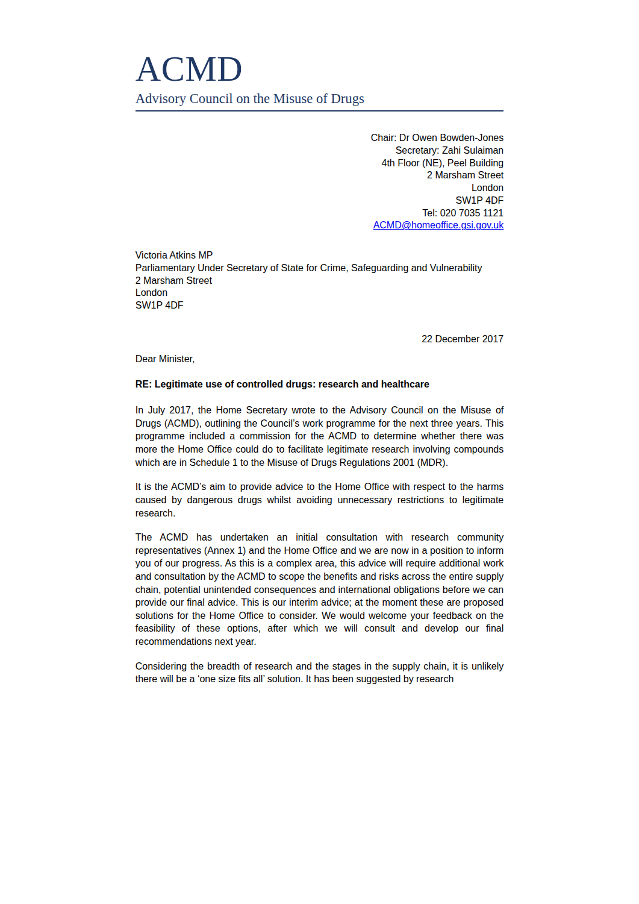ACMD
Advisory Council on the Misuse of Drugs
Chair: Dr Owen Bowden-Jones
Secretary: Zahi Sulaiman
4th Floor (NE), Peel Building
2 Marsham Street
London
SW1P 4DF
Tel: 020 7035 1121
ACMD@homeoffice.gsi.gov.uk
Victoria Atkins MP
Parliamentary Under Secretary of State for Crime, Safeguarding and Vulnerability
2 Marsham Street
London
SW1P 4DF
22 December 2017
Dear Minister,
RE: Legitimate use of controlled drugs: research and healthcare
In July 2017, the Home Secretary wrote to the Advisory Council on the Misuse of Drugs (ACMD), outlining the Council’s work programme for the next three years. This programme included a commission for the ACMD to determine whether there was more the Home Office could do to facilitate legitimate research involving compounds which are in Schedule 1 to the Misuse of Drugs Regulations 2001 (MDR).
It is the ACMD’s aim to provide advice to the Home Office with respect to the harms caused by dangerous drugs whilst avoiding unnecessary restrictions to legitimate research.
The ACMD has undertaken an initial consultation with research community representatives (Annex 1) and the Home Office and we are now in a position to inform you of our progress. As this is a complex area, this advice will require additional work and consultation by the ACMD to scope the benefits and risks across the entire supply chain, potential unintended consequences and international obligations before we can provide our final advice. This is our interim advice; at the moment these are proposed solutions for the Home Office to consider. We would welcome your feedback on the feasibility of these options, after which we will consult and develop our final recommendations next year.
Considering the breadth of research and the stages in the supply chain, it is unlikely there will be a ‘one size fits all’ solution. It has been suggested by research